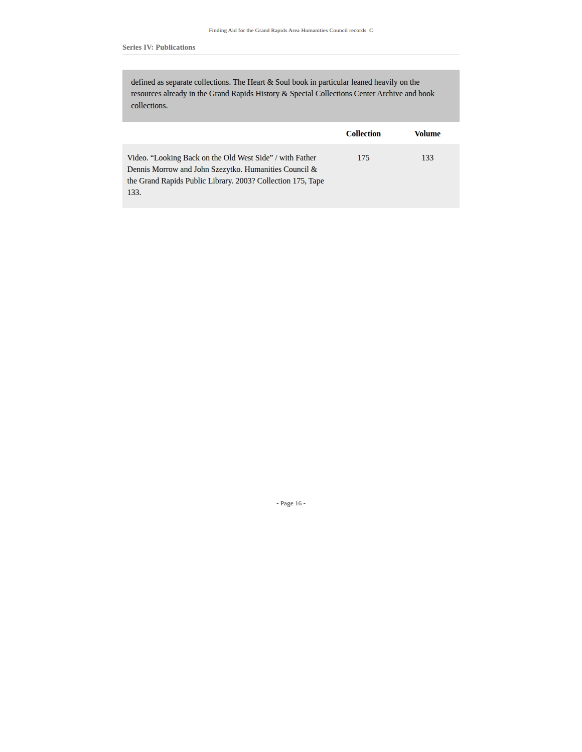Finding Aid for the Grand Rapids Area Humanities Council records C
Series IV: Publications
defined as separate collections. The Heart & Soul book in particular leaned heavily on the resources already in the Grand Rapids History & Special Collections Center Archive and book collections.
| | Collection | Volume |
| --- | --- | --- |
| Video. “Looking Back on the Old West Side” / with Father Dennis Morrow and John Szezytko. Humanities Council & the Grand Rapids Public Library. 2003? Collection 175, Tape 133. | 175 | 133 |
- Page 16 -